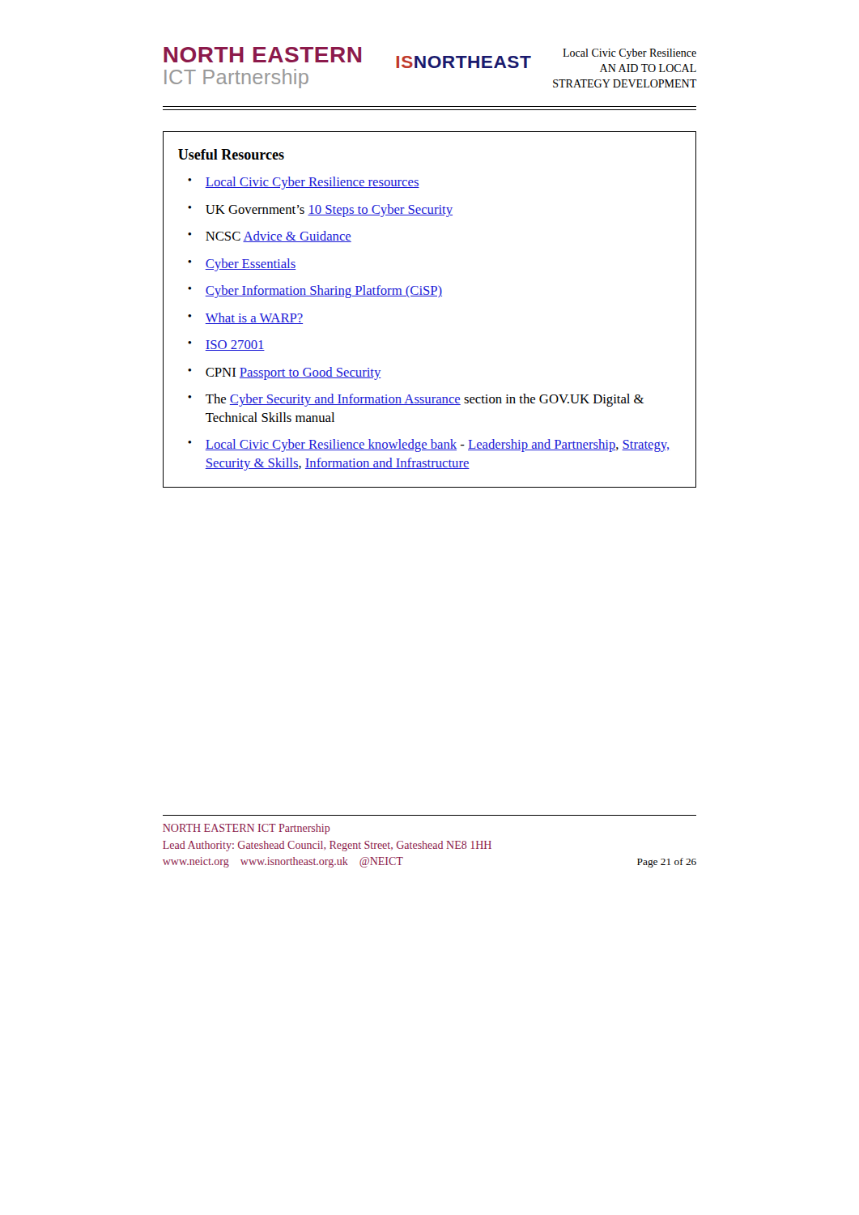NORTH EASTERN
ICT Partnership
IS NORTH EAST
Local Civic Cyber Resilience
AN AID TO LOCAL
STRATEGY DEVELOPMENT
Useful Resources
Local Civic Cyber Resilience resources
UK Government’s 10 Steps to Cyber Security
NCSC Advice & Guidance
Cyber Essentials
Cyber Information Sharing Platform (CiSP)
What is a WARP?
ISO 27001
CPNI Passport to Good Security
The Cyber Security and Information Assurance section in the GOV.UK Digital & Technical Skills manual
Local Civic Cyber Resilience knowledge bank - Leadership and Partnership, Strategy, Security & Skills, Information and Infrastructure
NORTH EASTERN ICT Partnership
Lead Authority: Gateshead Council, Regent Street, Gateshead NE8 1HH
www.neict.org www.isnortheast.org.uk @NEICT
Page 21 of 26